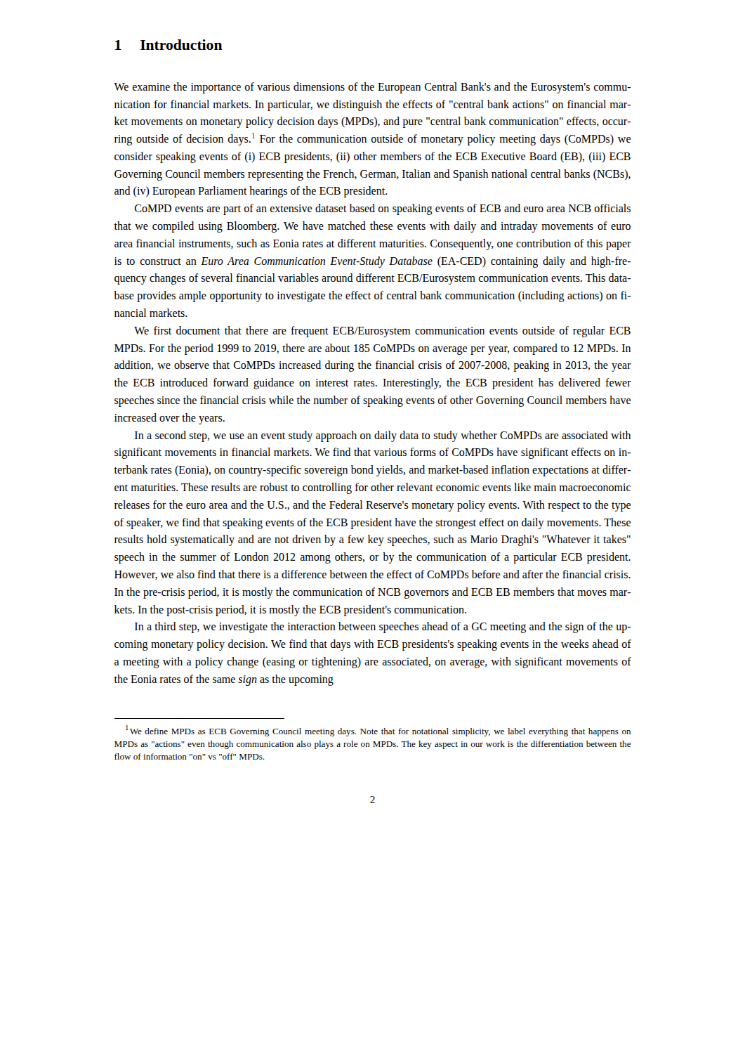1 Introduction
We examine the importance of various dimensions of the European Central Bank's and the Eurosystem's communication for financial markets. In particular, we distinguish the effects of "central bank actions" on financial market movements on monetary policy decision days (MPDs), and pure "central bank communication" effects, occurring outside of decision days.1 For the communication outside of monetary policy meeting days (CoMPDs) we consider speaking events of (i) ECB presidents, (ii) other members of the ECB Executive Board (EB), (iii) ECB Governing Council members representing the French, German, Italian and Spanish national central banks (NCBs), and (iv) European Parliament hearings of the ECB president.
CoMPD events are part of an extensive dataset based on speaking events of ECB and euro area NCB officials that we compiled using Bloomberg. We have matched these events with daily and intraday movements of euro area financial instruments, such as Eonia rates at different maturities. Consequently, one contribution of this paper is to construct an Euro Area Communication Event-Study Database (EA-CED) containing daily and high-frequency changes of several financial variables around different ECB/Eurosystem communication events. This database provides ample opportunity to investigate the effect of central bank communication (including actions) on financial markets.
We first document that there are frequent ECB/Eurosystem communication events outside of regular ECB MPDs. For the period 1999 to 2019, there are about 185 CoMPDs on average per year, compared to 12 MPDs. In addition, we observe that CoMPDs increased during the financial crisis of 2007-2008, peaking in 2013, the year the ECB introduced forward guidance on interest rates. Interestingly, the ECB president has delivered fewer speeches since the financial crisis while the number of speaking events of other Governing Council members have increased over the years.
In a second step, we use an event study approach on daily data to study whether CoMPDs are associated with significant movements in financial markets. We find that various forms of CoMPDs have significant effects on interbank rates (Eonia), on country-specific sovereign bond yields, and market-based inflation expectations at different maturities. These results are robust to controlling for other relevant economic events like main macroeconomic releases for the euro area and the U.S., and the Federal Reserve's monetary policy events. With respect to the type of speaker, we find that speaking events of the ECB president have the strongest effect on daily movements. These results hold systematically and are not driven by a few key speeches, such as Mario Draghi's "Whatever it takes" speech in the summer of London 2012 among others, or by the communication of a particular ECB president. However, we also find that there is a difference between the effect of CoMPDs before and after the financial crisis. In the pre-crisis period, it is mostly the communication of NCB governors and ECB EB members that moves markets. In the post-crisis period, it is mostly the ECB president's communication.
In a third step, we investigate the interaction between speeches ahead of a GC meeting and the sign of the upcoming monetary policy decision. We find that days with ECB presidents's speaking events in the weeks ahead of a meeting with a policy change (easing or tightening) are associated, on average, with significant movements of the Eonia rates of the same sign as the upcoming
1We define MPDs as ECB Governing Council meeting days. Note that for notational simplicity, we label everything that happens on MPDs as "actions" even though communication also plays a role on MPDs. The key aspect in our work is the differentiation between the flow of information "on" vs "off" MPDs.
2